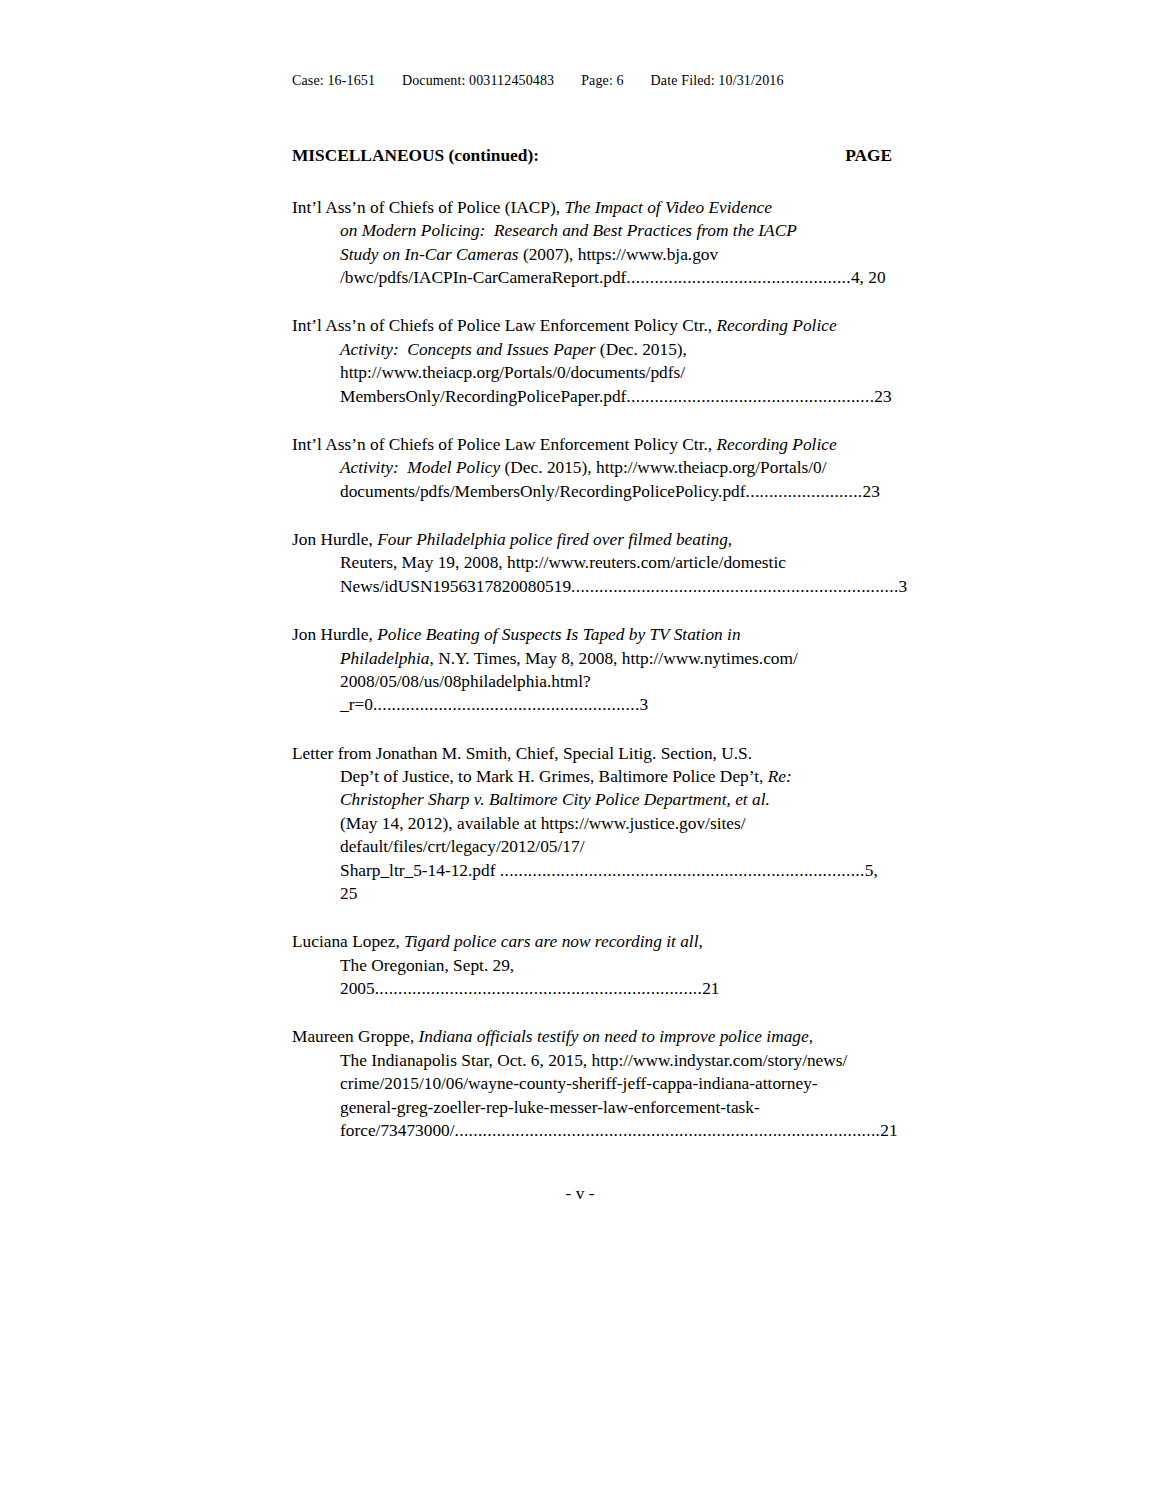Case: 16-1651 Document: 003112450483 Page: 6 Date Filed: 10/31/2016
MISCELLANEOUS (continued):
PAGE
Int’l Ass’n of Chiefs of Police (IACP), The Impact of Video Evidence
on Modern Policing: Research and Best Practices from the IACP
Study on In-Car Cameras (2007), https://www.bja.gov
/bwc/pdfs/IACPIn-CarCameraReport.pdf................................................ 4, 20
Int’l Ass’n of Chiefs of Police Law Enforcement Policy Ctr., Recording Police
Activity: Concepts and Issues Paper (Dec. 2015),
http://www.theiacp.org/Portals/0/documents/pdfs/
MembersOnly/RecordingPolicePaper.pdf..................................................... 23
Int’l Ass’n of Chiefs of Police Law Enforcement Policy Ctr., Recording Police
Activity: Model Policy (Dec. 2015), http://www.theiacp.org/Portals/0/
documents/pdfs/MembersOnly/RecordingPolicePolicy.pdf......................... 23
Jon Hurdle, Four Philadelphia police fired over filmed beating,
Reuters, May 19, 2008, http://www.reuters.com/article/domestic
News/idUSN1956317820080519...................................................................... 3
Jon Hurdle, Police Beating of Suspects Is Taped by TV Station in
Philadelphia, N.Y. Times, May 8, 2008, http://www.nytimes.com/
2008/05/08/us/08philadelphia.html?_r=0......................................................... 3
Letter from Jonathan M. Smith, Chief, Special Litig. Section, U.S.
Dep’t of Justice, to Mark H. Grimes, Baltimore Police Dep’t, Re:
Christopher Sharp v. Baltimore City Police Department, et al.
(May 14, 2012), available at https://www.justice.gov/sites/
default/files/crt/legacy/2012/05/17/
Sharp_ltr_5-14-12.pdf .............................................................................. 5, 25
Luciana Lopez, Tigard police cars are now recording it all,
The Oregonian, Sept. 29, 2005...................................................................... 21
Maureen Groppe, Indiana officials testify on need to improve police image,
The Indianapolis Star, Oct. 6, 2015, http://www.indystar.com/story/news/
crime/2015/10/06/wayne-county-sheriff-jeff-cappa-indiana-attorney-
general-greg-zoeller-rep-luke-messer-law-enforcement-task-
force/73473000/........................................................................................... 21
- v -